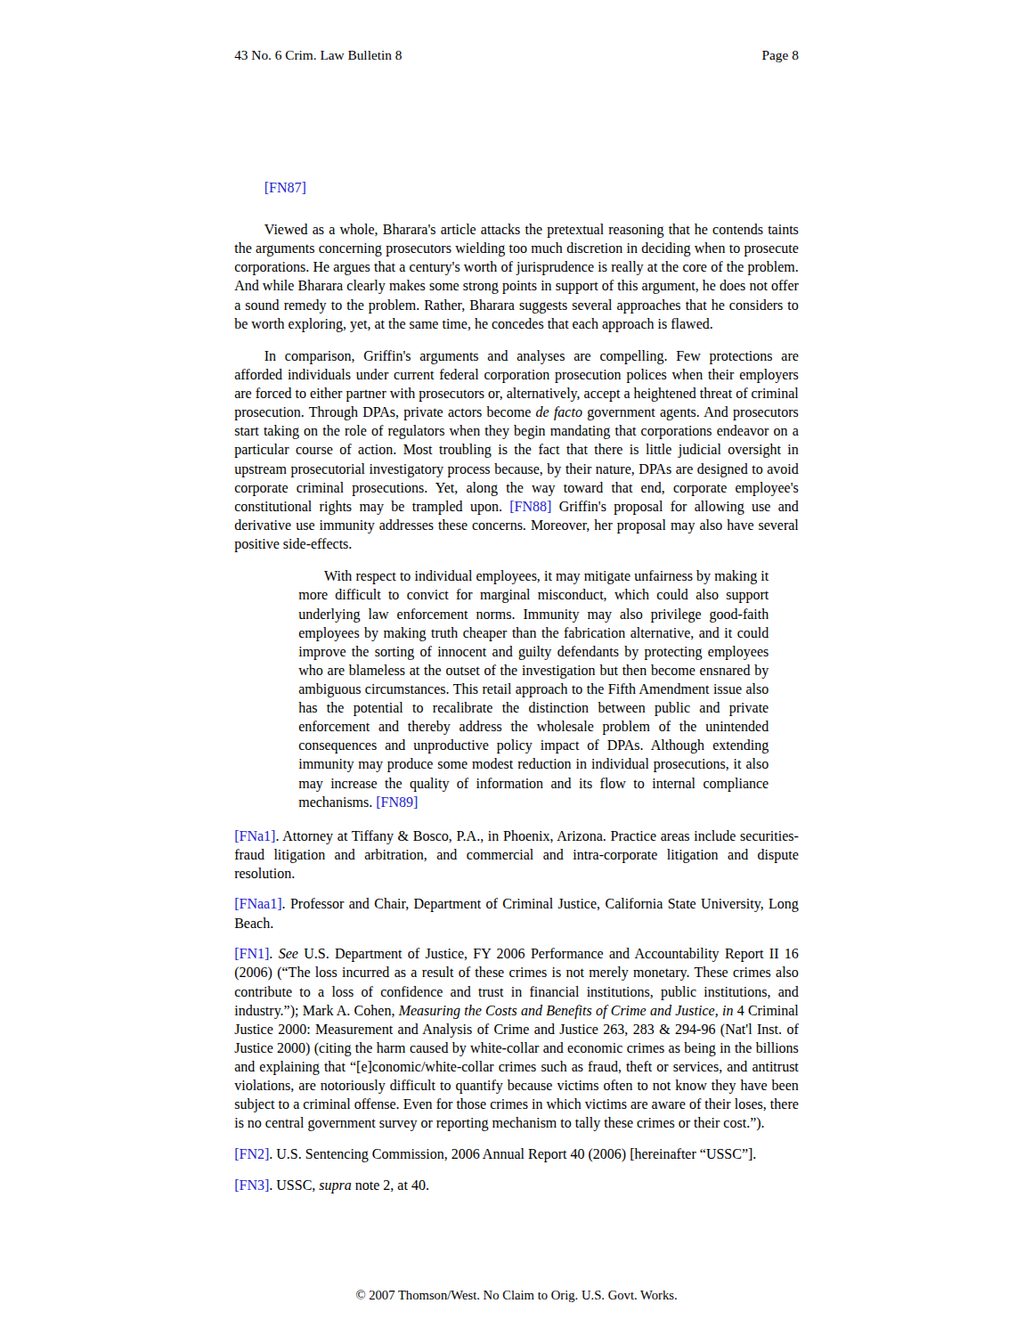43 No. 6 Crim. Law Bulletin 8 Page 8
[FN87]
Viewed as a whole, Bharara's article attacks the pretextual reasoning that he contends taints the arguments concerning prosecutors wielding too much discretion in deciding when to prosecute corporations. He argues that a century's worth of jurisprudence is really at the core of the problem. And while Bharara clearly makes some strong points in support of this argument, he does not offer a sound remedy to the problem. Rather, Bharara suggests several approaches that he considers to be worth exploring, yet, at the same time, he concedes that each approach is flawed.
In comparison, Griffin's arguments and analyses are compelling. Few protections are afforded individuals under current federal corporation prosecution polices when their employers are forced to either partner with prosecutors or, alternatively, accept a heightened threat of criminal prosecution. Through DPAs, private actors become de facto government agents. And prosecutors start taking on the role of regulators when they begin mandating that corporations endeavor on a particular course of action. Most troubling is the fact that there is little judicial oversight in upstream prosecutorial investigatory process because, by their nature, DPAs are designed to avoid corporate criminal prosecutions. Yet, along the way toward that end, corporate employee's constitutional rights may be trampled upon. [FN88] Griffin's proposal for allowing use and derivative use immunity addresses these concerns. Moreover, her proposal may also have several positive side-effects.
With respect to individual employees, it may mitigate unfairness by making it more difficult to convict for marginal misconduct, which could also support underlying law enforcement norms. Immunity may also privilege good-faith employees by making truth cheaper than the fabrication alternative, and it could improve the sorting of innocent and guilty defendants by protecting employees who are blameless at the outset of the investigation but then become ensnared by ambiguous circumstances. This retail approach to the Fifth Amendment issue also has the potential to recalibrate the distinction between public and private enforcement and thereby address the wholesale problem of the unintended consequences and unproductive policy impact of DPAs. Although extending immunity may produce some modest reduction in individual prosecutions, it also may increase the quality of information and its flow to internal compliance mechanisms. [FN89]
[FNa1]. Attorney at Tiffany & Bosco, P.A., in Phoenix, Arizona. Practice areas include securities-fraud litigation and arbitration, and commercial and intra-corporate litigation and dispute resolution.
[FNaa1]. Professor and Chair, Department of Criminal Justice, California State University, Long Beach.
[FN1]. See U.S. Department of Justice, FY 2006 Performance and Accountability Report II 16 (2006) (“The loss incurred as a result of these crimes is not merely monetary. These crimes also contribute to a loss of confidence and trust in financial institutions, public institutions, and industry.”); Mark A. Cohen, Measuring the Costs and Benefits of Crime and Justice, in 4 Criminal Justice 2000: Measurement and Analysis of Crime and Justice 263, 283 & 294-96 (Nat'l Inst. of Justice 2000) (citing the harm caused by white-collar and economic crimes as being in the billions and explaining that “[e]conomic/white-collar crimes such as fraud, theft or services, and antitrust violations, are notoriously difficult to quantify because victims often to not know they have been subject to a criminal offense. Even for those crimes in which victims are aware of their loses, there is no central government survey or reporting mechanism to tally these crimes or their cost.”).
[FN2]. U.S. Sentencing Commission, 2006 Annual Report 40 (2006) [hereinafter “USSC”].
[FN3]. USSC, supra note 2, at 40.
© 2007 Thomson/West. No Claim to Orig. U.S. Govt. Works.